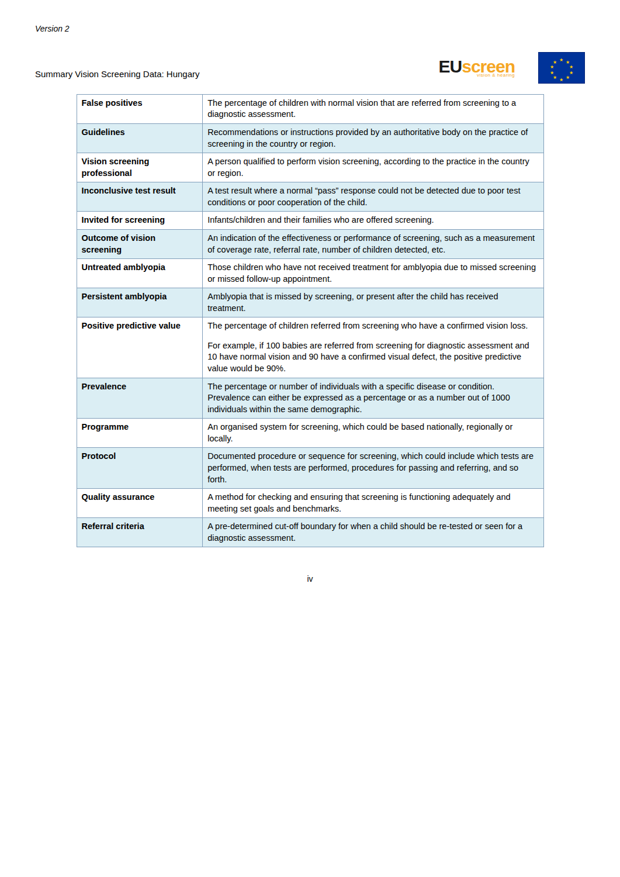Version 2
Summary Vision Screening Data: Hungary
EU screen vision & hearing
★ ★ ★ ★ ★ ★ ★ ★ ★ ★
| False positives | The percentage of children with normal vision that are referred from screening to a diagnostic assessment. |
| Guidelines | Recommendations or instructions provided by an authoritative body on the practice of screening in the country or region. |
| Vision screening professional | A person qualified to perform vision screening, according to the practice in the country or region. |
| Inconclusive test result | A test result where a normal “pass” response could not be detected due to poor test conditions or poor cooperation of the child. |
| Invited for screening | Infants/children and their families who are offered screening. |
| Outcome of vision screening | An indication of the effectiveness or performance of screening, such as a measurement of coverage rate, referral rate, number of children detected, etc. |
| Untreated amblyopia | Those children who have not received treatment for amblyopia due to missed screening or missed follow-up appointment. |
| Persistent amblyopia | Amblyopia that is missed by screening, or present after the child has received treatment. |
| Positive predictive value | The percentage of children referred from screening who have a confirmed vision loss. For example, if 100 babies are referred from screening for diagnostic assessment and 10 have normal vision and 90 have a confirmed visual defect, the positive predictive value would be 90%. |
| Prevalence | The percentage or number of individuals with a specific disease or condition. Prevalence can either be expressed as a percentage or as a number out of 1000 individuals within the same demographic. |
| Programme | An organised system for screening, which could be based nationally, regionally or locally. |
| Protocol | Documented procedure or sequence for screening, which could include which tests are performed, when tests are performed, procedures for passing and referring, and so forth. |
| Quality assurance | A method for checking and ensuring that screening is functioning adequately and meeting set goals and benchmarks. |
| Referral criteria | A pre-determined cut-off boundary for when a child should be re-tested or seen for a diagnostic assessment. |
iv